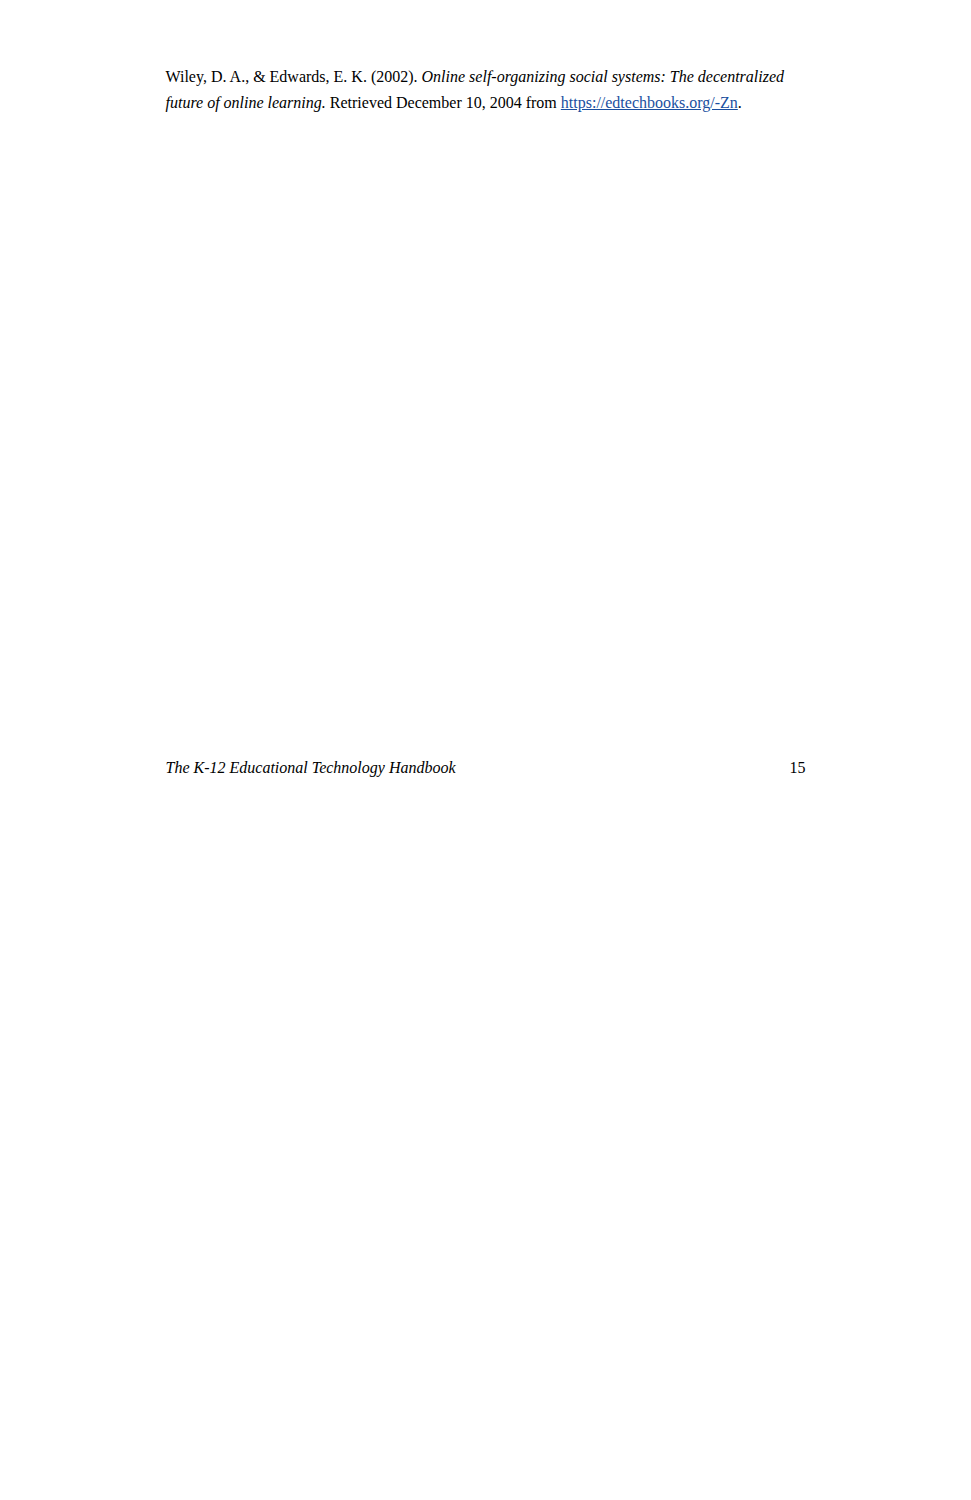Wiley, D. A., & Edwards, E. K. (2002). Online self-organizing social systems: The decentralized future of online learning. Retrieved December 10, 2004 from https://edtechbooks.org/-Zn.
The K-12 Educational Technology Handbook 15